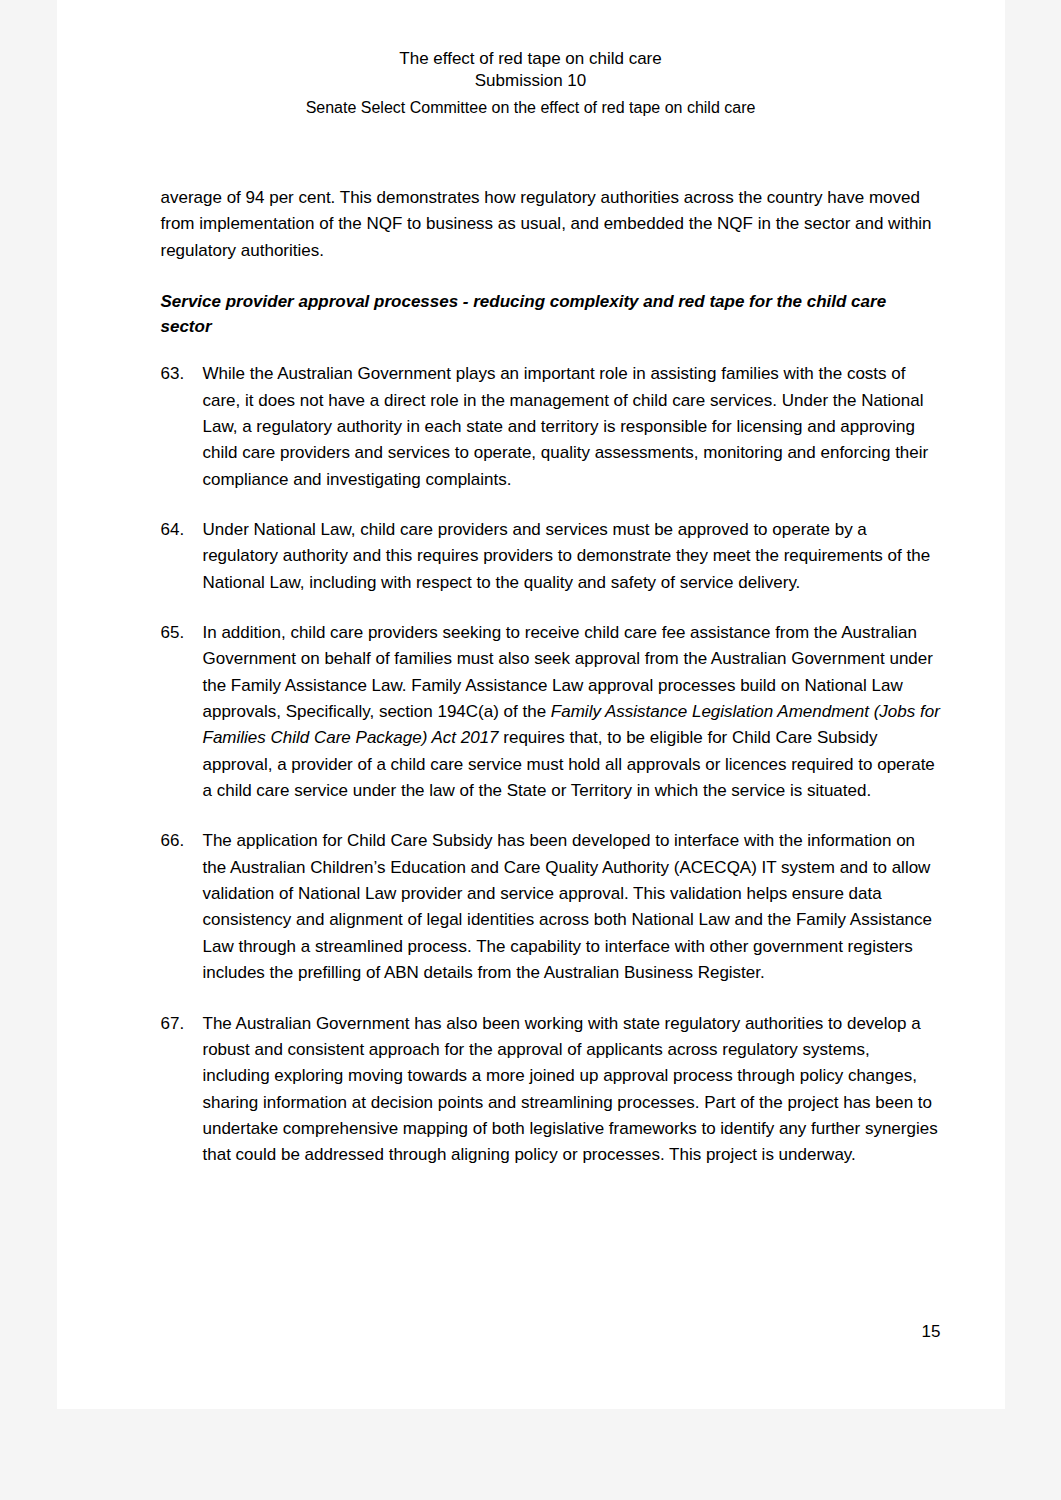The effect of red tape on child care Submission 10
Senate Select Committee on the effect of red tape on child care
average of 94 per cent. This demonstrates how regulatory authorities across the country have moved from implementation of the NQF to business as usual, and embedded the NQF in the sector and within regulatory authorities.
Service provider approval processes - reducing complexity and red tape for the child care sector
63. While the Australian Government plays an important role in assisting families with the costs of care, it does not have a direct role in the management of child care services. Under the National Law, a regulatory authority in each state and territory is responsible for licensing and approving child care providers and services to operate, quality assessments, monitoring and enforcing their compliance and investigating complaints.
64. Under National Law, child care providers and services must be approved to operate by a regulatory authority and this requires providers to demonstrate they meet the requirements of the National Law, including with respect to the quality and safety of service delivery.
65. In addition, child care providers seeking to receive child care fee assistance from the Australian Government on behalf of families must also seek approval from the Australian Government under the Family Assistance Law. Family Assistance Law approval processes build on National Law approvals, Specifically, section 194C(a) of the Family Assistance Legislation Amendment (Jobs for Families Child Care Package) Act 2017 requires that, to be eligible for Child Care Subsidy approval, a provider of a child care service must hold all approvals or licences required to operate a child care service under the law of the State or Territory in which the service is situated.
66. The application for Child Care Subsidy has been developed to interface with the information on the Australian Children’s Education and Care Quality Authority (ACECQA) IT system and to allow validation of National Law provider and service approval. This validation helps ensure data consistency and alignment of legal identities across both National Law and the Family Assistance Law through a streamlined process. The capability to interface with other government registers includes the prefilling of ABN details from the Australian Business Register.
67. The Australian Government has also been working with state regulatory authorities to develop a robust and consistent approach for the approval of applicants across regulatory systems, including exploring moving towards a more joined up approval process through policy changes, sharing information at decision points and streamlining processes. Part of the project has been to undertake comprehensive mapping of both legislative frameworks to identify any further synergies that could be addressed through aligning policy or processes. This project is underway.
15